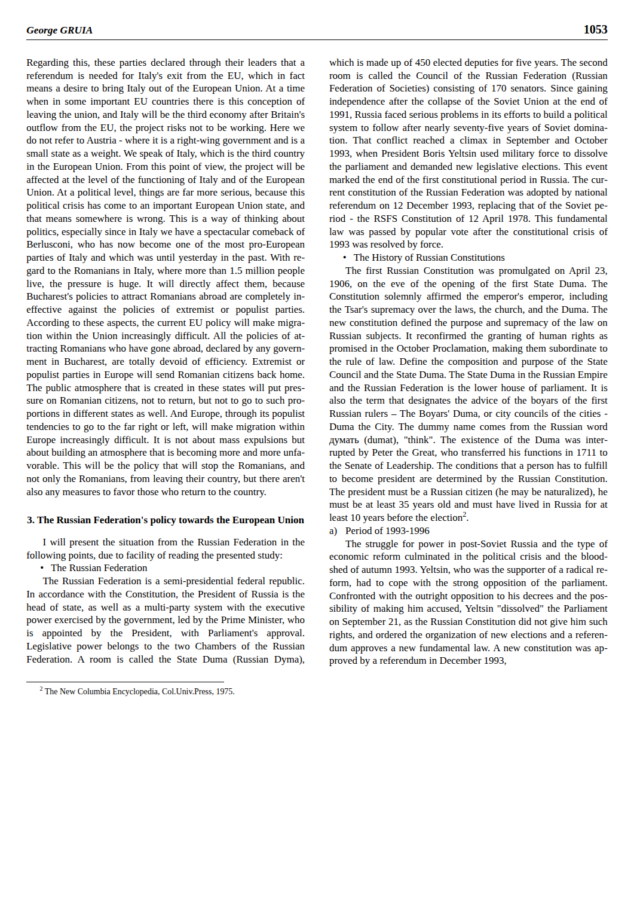George GRUIA 1053
Regarding this, these parties declared through their leaders that a referendum is needed for Italy's exit from the EU, which in fact means a desire to bring Italy out of the European Union. At a time when in some important EU countries there is this conception of leaving the union, and Italy will be the third economy after Britain's outflow from the EU, the project risks not to be working. Here we do not refer to Austria - where it is a right-wing government and is a small state as a weight. We speak of Italy, which is the third country in the European Union. From this point of view, the project will be affected at the level of the functioning of Italy and of the European Union. At a political level, things are far more serious, because this political crisis has come to an important European Union state, and that means somewhere is wrong. This is a way of thinking about politics, especially since in Italy we have a spectacular comeback of Berlusconi, who has now become one of the most pro-European parties of Italy and which was until yesterday in the past. With regard to the Romanians in Italy, where more than 1.5 million people live, the pressure is huge. It will directly affect them, because Bucharest's policies to attract Romanians abroad are completely ineffective against the policies of extremist or populist parties. According to these aspects, the current EU policy will make migration within the Union increasingly difficult. All the policies of attracting Romanians who have gone abroad, declared by any government in Bucharest, are totally devoid of efficiency. Extremist or populist parties in Europe will send Romanian citizens back home. The public atmosphere that is created in these states will put pressure on Romanian citizens, not to return, but not to go to such proportions in different states as well. And Europe, through its populist tendencies to go to the far right or left, will make migration within Europe increasingly difficult. It is not about mass expulsions but about building an atmosphere that is becoming more and more unfavorable. This will be the policy that will stop the Romanians, and not only the Romanians, from leaving their country, but there aren't also any measures to favor those who return to the country.
3. The Russian Federation's policy towards the European Union
I will present the situation from the Russian Federation in the following points, due to facility of reading the presented study:
The Russian Federation
The Russian Federation is a semi-presidential federal republic. In accordance with the Constitution, the President of Russia is the head of state, as well as a multi-party system with the executive power exercised by the government, led by the Prime Minister, who is appointed by the President, with Parliament's approval. Legislative power belongs to the two Chambers of the Russian Federation. A room is called the State Duma (Russian Dyma), which is made up of 450 elected deputies for five years. The second room is called the Council of the Russian Federation (Russian Federation of Societies) consisting of 170 senators. Since gaining independence after the collapse of the Soviet Union at the end of 1991, Russia faced serious problems in its efforts to build a political system to follow after nearly seventy-five years of Soviet domination. That conflict reached a climax in September and October 1993, when President Boris Yeltsin used military force to dissolve the parliament and demanded new legislative elections. This event marked the end of the first constitutional period in Russia. The current constitution of the Russian Federation was adopted by national referendum on 12 December 1993, replacing that of the Soviet period - the RSFS Constitution of 12 April 1978. This fundamental law was passed by popular vote after the constitutional crisis of 1993 was resolved by force.
The History of Russian Constitutions
The first Russian Constitution was promulgated on April 23, 1906, on the eve of the opening of the first State Duma. The Constitution solemnly affirmed the emperor's emperor, including the Tsar's supremacy over the laws, the church, and the Duma. The new constitution defined the purpose and supremacy of the law on Russian subjects. It reconfirmed the granting of human rights as promised in the October Proclamation, making them subordinate to the rule of law. Define the composition and purpose of the State Council and the State Duma. The State Duma in the Russian Empire and the Russian Federation is the lower house of parliament. It is also the term that designates the advice of the boyars of the first Russian rulers – The Boyars' Duma, or city councils of the cities - Duma the City. The dummy name comes from the Russian word думать (dumat), "think". The existence of the Duma was interrupted by Peter the Great, who transferred his functions in 1711 to the Senate of Leadership. The conditions that a person has to fulfill to become president are determined by the Russian Constitution. The president must be a Russian citizen (he may be naturalized), he must be at least 35 years old and must have lived in Russia for at least 10 years before the election2.
Period of 1993-1996
The struggle for power in post-Soviet Russia and the type of economic reform culminated in the political crisis and the bloodshed of autumn 1993. Yeltsin, who was the supporter of a radical reform, had to cope with the strong opposition of the parliament. Confronted with the outright opposition to his decrees and the possibility of making him accused, Yeltsin "dissolved" the Parliament on September 21, as the Russian Constitution did not give him such rights, and ordered the organization of new elections and a referendum approves a new fundamental law. A new constitution was approved by a referendum in December 1993,
2 The New Columbia Encyclopedia, Col.Univ.Press, 1975.